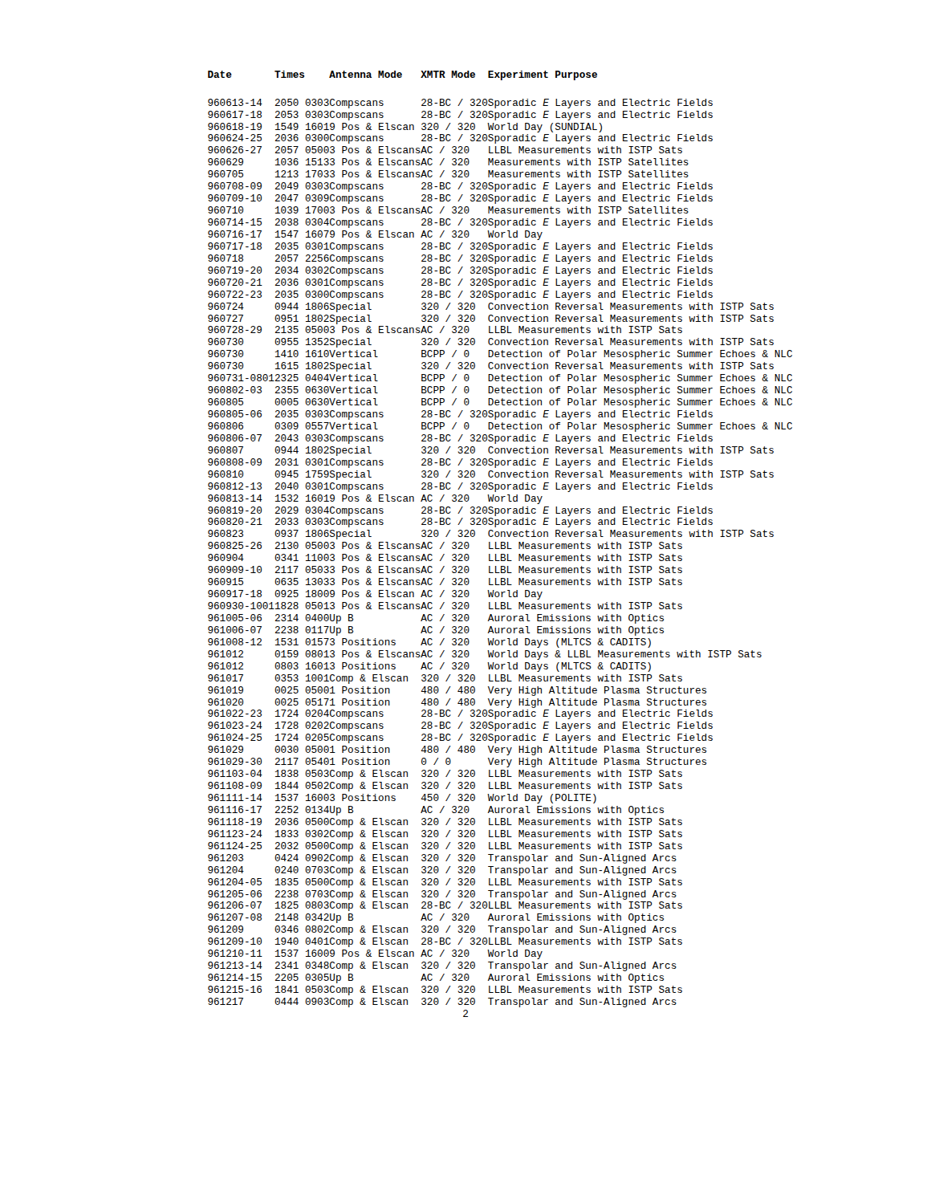| Date | Times | Antenna Mode | XMTR Mode | Experiment Purpose |
| --- | --- | --- | --- | --- |
| 960613-14 | 2050 0303 | Compscans | 28-BC / 320 | Sporadic E Layers and Electric Fields |
| 960617-18 | 2053 0303 | Compscans | 28-BC / 320 | Sporadic E Layers and Electric Fields |
| 960618-19 | 1549 1601 | 9 Pos & Elscan | 320 / 320 | World Day (SUNDIAL) |
| 960624-25 | 2036 0300 | Compscans | 28-BC / 320 | Sporadic E Layers and Electric Fields |
| 960626-27 | 2057 0500 | 3 Pos & Elscans | AC / 320 | LLBL Measurements with ISTP Sats |
| 960629 | 1036 1513 | 3 Pos & Elscans | AC / 320 | Measurements with ISTP Satellites |
| 960705 | 1213 1703 | 3 Pos & Elscans | AC / 320 | Measurements with ISTP Satellites |
| 960708-09 | 2049 0303 | Compscans | 28-BC / 320 | Sporadic E Layers and Electric Fields |
| 960709-10 | 2047 0309 | Compscans | 28-BC / 320 | Sporadic E Layers and Electric Fields |
| 960710 | 1039 1700 | 3 Pos & Elscans | AC / 320 | Measurements with ISTP Satellites |
| 960714-15 | 2038 0304 | Compscans | 28-BC / 320 | Sporadic E Layers and Electric Fields |
| 960716-17 | 1547 1607 | 9 Pos & Elscan | AC / 320 | World Day |
| 960717-18 | 2035 0301 | Compscans | 28-BC / 320 | Sporadic E Layers and Electric Fields |
| 960718 | 2057 2256 | Compscans | 28-BC / 320 | Sporadic E Layers and Electric Fields |
| 960719-20 | 2034 0302 | Compscans | 28-BC / 320 | Sporadic E Layers and Electric Fields |
| 960720-21 | 2036 0301 | Compscans | 28-BC / 320 | Sporadic E Layers and Electric Fields |
| 960722-23 | 2035 0300 | Compscans | 28-BC / 320 | Sporadic E Layers and Electric Fields |
| 960724 | 0944 1806 | Special | 320 / 320 | Convection Reversal Measurements with ISTP Sats |
| 960727 | 0951 1802 | Special | 320 / 320 | Convection Reversal Measurements with ISTP Sats |
| 960728-29 | 2135 0500 | 3 Pos & Elscans | AC / 320 | LLBL Measurements with ISTP Sats |
| 960730 | 0955 1352 | Special | 320 / 320 | Convection Reversal Measurements with ISTP Sats |
| 960730 | 1410 1610 | Vertical | BCPP / 0 | Detection of Polar Mesospheric Summer Echoes & NLC |
| 960730 | 1615 1802 | Special | 320 / 320 | Convection Reversal Measurements with ISTP Sats |
| 960731-0801 | 2325 0404 | Vertical | BCPP / 0 | Detection of Polar Mesospheric Summer Echoes & NLC |
| 960802-03 | 2355 0630 | Vertical | BCPP / 0 | Detection of Polar Mesospheric Summer Echoes & NLC |
| 960805 | 0005 0630 | Vertical | BCPP / 0 | Detection of Polar Mesospheric Summer Echoes & NLC |
| 960805-06 | 2035 0303 | Compscans | 28-BC / 320 | Sporadic E Layers and Electric Fields |
| 960806 | 0309 0557 | Vertical | BCPP / 0 | Detection of Polar Mesospheric Summer Echoes & NLC |
| 960806-07 | 2043 0303 | Compscans | 28-BC / 320 | Sporadic E Layers and Electric Fields |
| 960807 | 0944 1802 | Special | 320 / 320 | Convection Reversal Measurements with ISTP Sats |
| 960808-09 | 2031 0301 | Compscans | 28-BC / 320 | Sporadic E Layers and Electric Fields |
| 960810 | 0945 1759 | Special | 320 / 320 | Convection Reversal Measurements with ISTP Sats |
| 960812-13 | 2040 0301 | Compscans | 28-BC / 320 | Sporadic E Layers and Electric Fields |
| 960813-14 | 1532 1601 | 9 Pos & Elscan | AC / 320 | World Day |
| 960819-20 | 2029 0304 | Compscans | 28-BC / 320 | Sporadic E Layers and Electric Fields |
| 960820-21 | 2033 0303 | Compscans | 28-BC / 320 | Sporadic E Layers and Electric Fields |
| 960823 | 0937 1806 | Special | 320 / 320 | Convection Reversal Measurements with ISTP Sats |
| 960825-26 | 2130 0500 | 3 Pos & Elscans | AC / 320 | LLBL Measurements with ISTP Sats |
| 960904 | 0341 1100 | 3 Pos & Elscans | AC / 320 | LLBL Measurements with ISTP Sats |
| 960909-10 | 2117 0503 | 3 Pos & Elscans | AC / 320 | LLBL Measurements with ISTP Sats |
| 960915 | 0635 1303 | 3 Pos & Elscans | AC / 320 | LLBL Measurements with ISTP Sats |
| 960917-18 | 0925 1800 | 9 Pos & Elscan | AC / 320 | World Day |
| 960930-1001 | 1828 0501 | 3 Pos & Elscans | AC / 320 | LLBL Measurements with ISTP Sats |
| 961005-06 | 2314 0400 | Up B | AC / 320 | Auroral Emissions with Optics |
| 961006-07 | 2238 0117 | Up B | AC / 320 | Auroral Emissions with Optics |
| 961008-12 | 1531 0157 | 3 Positions | AC / 320 | World Days (MLTCS & CADITS) |
| 961012 | 0159 0801 | 3 Pos & Elscans | AC / 320 | World Days & LLBL Measurements with ISTP Sats |
| 961012 | 0803 1601 | 3 Positions | AC / 320 | World Days (MLTCS & CADITS) |
| 961017 | 0353 1001 | Comp & Elscan | 320 / 320 | LLBL Measurements with ISTP Sats |
| 961019 | 0025 0500 | 1 Position | 480 / 480 | Very High Altitude Plasma Structures |
| 961020 | 0025 0517 | 1 Position | 480 / 480 | Very High Altitude Plasma Structures |
| 961022-23 | 1724 0204 | Compscans | 28-BC / 320 | Sporadic E Layers and Electric Fields |
| 961023-24 | 1728 0202 | Compscans | 28-BC / 320 | Sporadic E Layers and Electric Fields |
| 961024-25 | 1724 0205 | Compscans | 28-BC / 320 | Sporadic E Layers and Electric Fields |
| 961029 | 0030 0500 | 1 Position | 480 / 480 | Very High Altitude Plasma Structures |
| 961029-30 | 2117 0540 | 1 Position | 0 / 0 | Very High Altitude Plasma Structures |
| 961103-04 | 1838 0503 | Comp & Elscan | 320 / 320 | LLBL Measurements with ISTP Sats |
| 961108-09 | 1844 0502 | Comp & Elscan | 320 / 320 | LLBL Measurements with ISTP Sats |
| 961111-14 | 1537 1600 | 3 Positions | 450 / 320 | World Day (POLITE) |
| 961116-17 | 2252 0134 | Up B | AC / 320 | Auroral Emissions with Optics |
| 961118-19 | 2036 0500 | Comp & Elscan | 320 / 320 | LLBL Measurements with ISTP Sats |
| 961123-24 | 1833 0302 | Comp & Elscan | 320 / 320 | LLBL Measurements with ISTP Sats |
| 961124-25 | 2032 0500 | Comp & Elscan | 320 / 320 | LLBL Measurements with ISTP Sats |
| 961203 | 0424 0902 | Comp & Elscan | 320 / 320 | Transpolar and Sun-Aligned Arcs |
| 961204 | 0240 0703 | Comp & Elscan | 320 / 320 | Transpolar and Sun-Aligned Arcs |
| 961204-05 | 1835 0500 | Comp & Elscan | 320 / 320 | LLBL Measurements with ISTP Sats |
| 961205-06 | 2238 0703 | Comp & Elscan | 320 / 320 | Transpolar and Sun-Aligned Arcs |
| 961206-07 | 1825 0803 | Comp & Elscan | 28-BC / 320 | LLBL Measurements with ISTP Sats |
| 961207-08 | 2148 0342 | Up B | AC / 320 | Auroral Emissions with Optics |
| 961209 | 0346 0802 | Comp & Elscan | 320 / 320 | Transpolar and Sun-Aligned Arcs |
| 961209-10 | 1940 0401 | Comp & Elscan | 28-BC / 320 | LLBL Measurements with ISTP Sats |
| 961210-11 | 1537 1600 | 9 Pos & Elscan | AC / 320 | World Day |
| 961213-14 | 2341 0348 | Comp & Elscan | 320 / 320 | Transpolar and Sun-Aligned Arcs |
| 961214-15 | 2205 0305 | Up B | AC / 320 | Auroral Emissions with Optics |
| 961215-16 | 1841 0503 | Comp & Elscan | 320 / 320 | LLBL Measurements with ISTP Sats |
| 961217 | 0444 0903 | Comp & Elscan | 320 / 320 | Transpolar and Sun-Aligned Arcs |
2